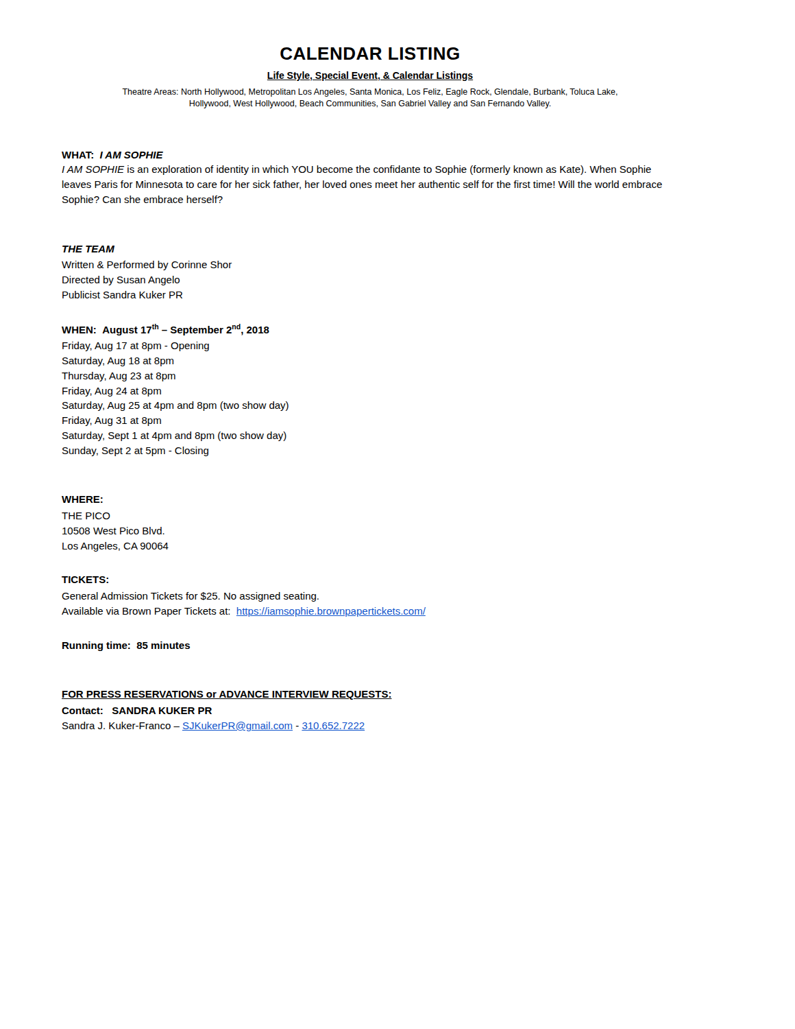CALENDAR LISTING
Life Style, Special Event, & Calendar Listings
Theatre Areas: North Hollywood, Metropolitan Los Angeles, Santa Monica, Los Feliz, Eagle Rock, Glendale, Burbank, Toluca Lake, Hollywood, West Hollywood, Beach Communities, San Gabriel Valley and San Fernando Valley.
WHAT: I AM SOPHIE
I AM SOPHIE is an exploration of identity in which YOU become the confidante to Sophie (formerly known as Kate). When Sophie leaves Paris for Minnesota to care for her sick father, her loved ones meet her authentic self for the first time! Will the world embrace Sophie? Can she embrace herself?
THE TEAM
Written & Performed by Corinne Shor
Directed by Susan Angelo
Publicist Sandra Kuker PR
WHEN: August 17th – September 2nd, 2018
Friday, Aug 17 at 8pm - Opening
Saturday, Aug 18 at 8pm
Thursday, Aug 23 at 8pm
Friday, Aug 24 at 8pm
Saturday, Aug 25 at 4pm and 8pm (two show day)
Friday, Aug 31 at 8pm
Saturday, Sept 1 at 4pm and 8pm (two show day)
Sunday, Sept 2 at 5pm - Closing
WHERE:
THE PICO
10508 West Pico Blvd.
Los Angeles, CA 90064
TICKETS:
General Admission Tickets for $25. No assigned seating.
Available via Brown Paper Tickets at: https://iamsophie.brownpapertickets.com/
Running time: 85 minutes
FOR PRESS RESERVATIONS or ADVANCE INTERVIEW REQUESTS:
Contact: SANDRA KUKER PR
Sandra J. Kuker-Franco – SJKukerPR@gmail.com - 310.652.7222